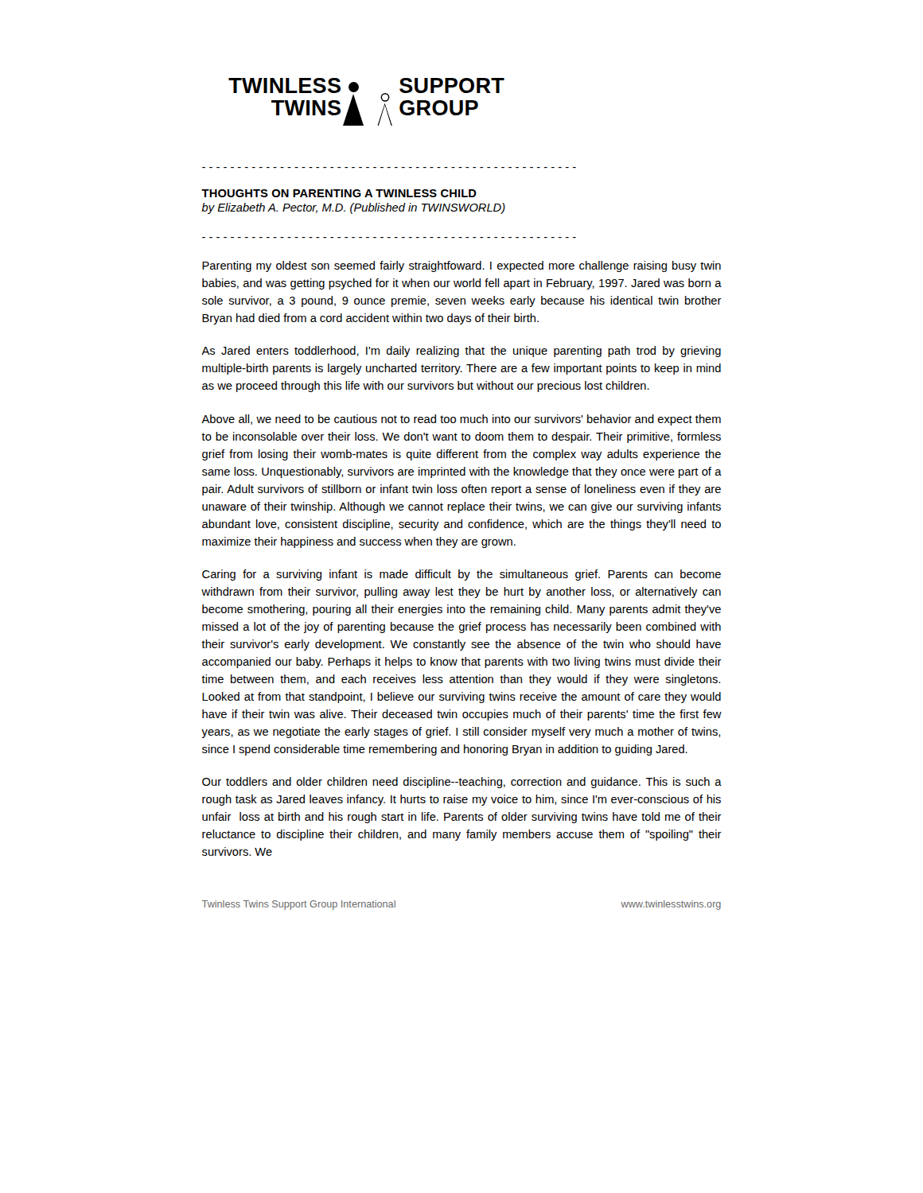TWINLESS
TWINS
SUPPORT
GROUP
- - - - - - - - - - - - - - - - - - - - - - - - - - - - - - - - - - - - - - - - - - - - - - - - - - - - -
Thoughts on Parenting a Twinless Child
by Elizabeth A. Pector, M.D. (Published in TWINSWORLD)
- - - - - - - - - - - - - - - - - - - - - - - - - - - - - - - - - - - - - - - - - - - - - - - - - - - - -
Parenting my oldest son seemed fairly straightfoward. I expected more challenge raising busy twin babies, and was getting psyched for it when our world fell apart in February, 1997. Jared was born a sole survivor, a 3 pound, 9 ounce premie, seven weeks early because his identical twin brother Bryan had died from a cord accident within two days of their birth.
As Jared enters toddlerhood, I'm daily realizing that the unique parenting path trod by grieving multiple-birth parents is largely uncharted territory. There are a few important points to keep in mind as we proceed through this life with our survivors but without our precious lost children.
Above all, we need to be cautious not to read too much into our survivors' behavior and expect them to be inconsolable over their loss. We don't want to doom them to despair. Their primitive, formless grief from losing their womb-mates is quite different from the complex way adults experience the same loss. Unquestionably, survivors are imprinted with the knowledge that they once were part of a pair. Adult survivors of stillborn or infant twin loss often report a sense of loneliness even if they are unaware of their twinship. Although we cannot replace their twins, we can give our surviving infants abundant love, consistent discipline, security and confidence, which are the things they'll need to maximize their happiness and success when they are grown.
Caring for a surviving infant is made difficult by the simultaneous grief. Parents can become withdrawn from their survivor, pulling away lest they be hurt by another loss, or alternatively can become smothering, pouring all their energies into the remaining child. Many parents admit they've missed a lot of the joy of parenting because the grief process has necessarily been combined with their survivor's early development. We constantly see the absence of the twin who should have accompanied our baby. Perhaps it helps to know that parents with two living twins must divide their time between them, and each receives less attention than they would if they were singletons. Looked at from that standpoint, I believe our surviving twins receive the amount of care they would have if their twin was alive. Their deceased twin occupies much of their parents' time the first few years, as we negotiate the early stages of grief. I still consider myself very much a mother of twins, since I spend considerable time remembering and honoring Bryan in addition to guiding Jared.
Our toddlers and older children need discipline--teaching, correction and guidance. This is such a rough task as Jared leaves infancy. It hurts to raise my voice to him, since I'm ever-conscious of his unfair loss at birth and his rough start in life. Parents of older surviving twins have told me of their reluctance to discipline their children, and many family members accuse them of "spoiling" their survivors. We
Twinless Twins Support Group International www.twinlesstwins.org